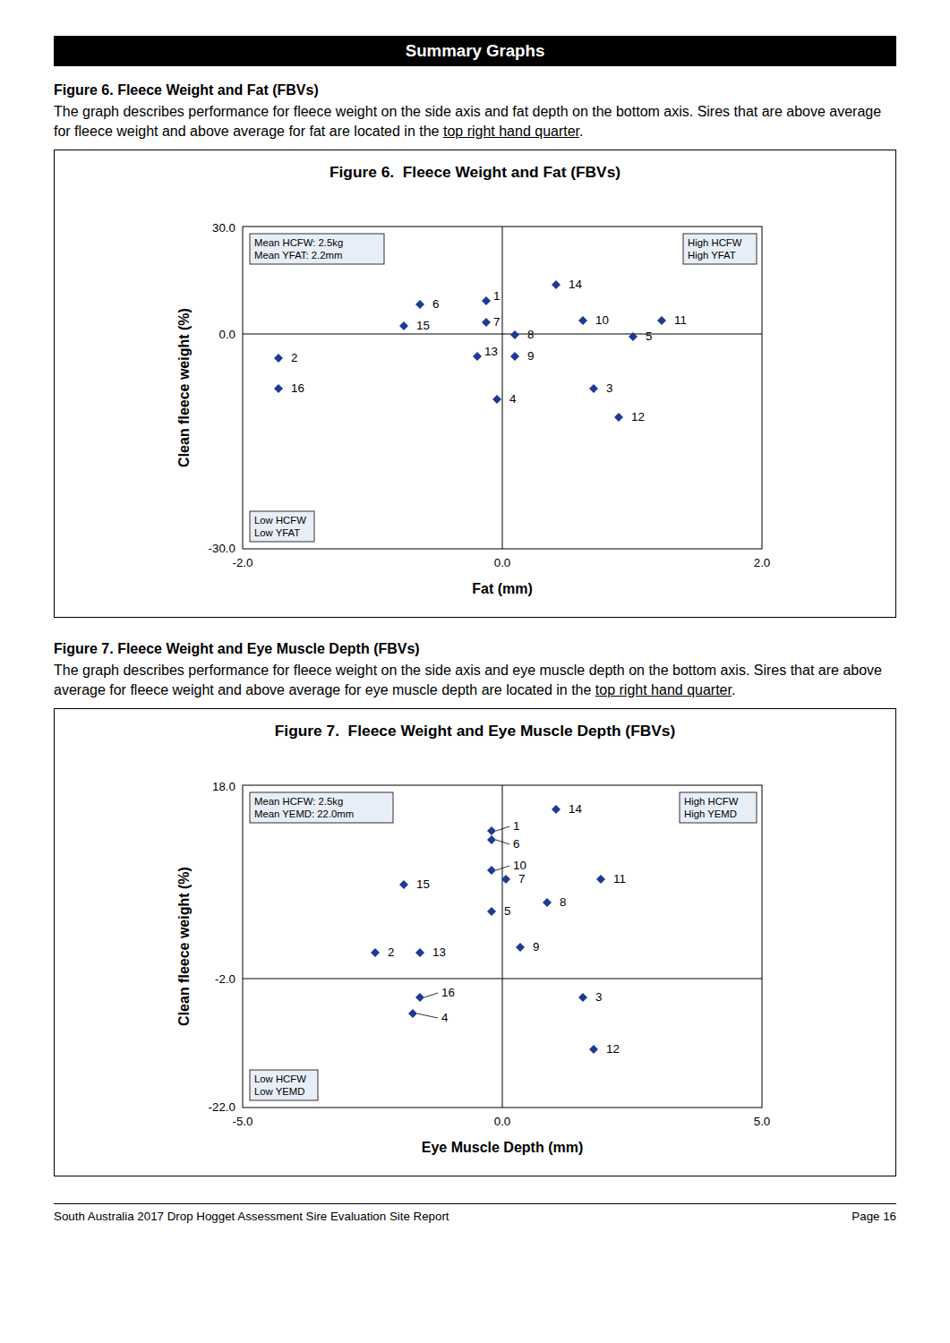Summary Graphs
Figure 6. Fleece Weight and Fat (FBVs)
The graph describes performance for fleece weight on the side axis and fat depth on the bottom axis. Sires that are above average for fleece weight and above average for fat are located in the top right hand quarter.
Figure 6. Fleece Weight and Fat (FBVs)
30.0 0.0 -30.0 -2.0 0.0 2.0 Fat (mm) Clean fleece weight (%) Mean HCFW: 2.5kg Mean YFAT: 2.2mm High HCFW High YFAT Low HCFW Low YFAT 14 6 1 10 11 15 7 8 5 2 13 9 16 3 4 12
Figure 7. Fleece Weight and Eye Muscle Depth (FBVs)
The graph describes performance for fleece weight on the side axis and eye muscle depth on the bottom axis. Sires that are above average for fleece weight and above average for eye muscle depth are located in the top right hand quarter.
Figure 7. Fleece Weight and Eye Muscle Depth (FBVs)
18.0 -2.0 -22.0 -5.0 0.0 5.0 Eye Muscle Depth (mm) Clean fleece weight (%) Mean HCFW: 2.5kg Mean YEMD: 22.0mm High HCFW High YEMD Low HCFW Low YEMD 14 1 6 10 7 11 15 8 5 9 2 13 16 4 3 12
South Australia 2017 Drop Hogget Assessment Sire Evaluation Site Report Page 16